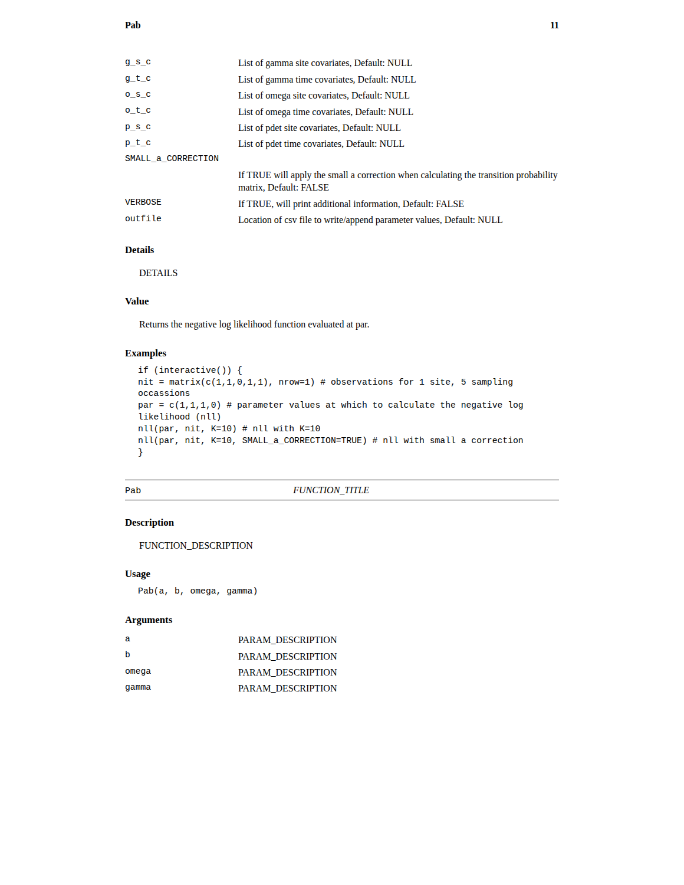Pab 11
g_s_c
List of gamma site covariates, Default: NULL
g_t_c
List of gamma time covariates, Default: NULL
o_s_c
List of omega site covariates, Default: NULL
o_t_c
List of omega time covariates, Default: NULL
p_s_c
List of pdet site covariates, Default: NULL
p_t_c
List of pdet time covariates, Default: NULL
SMALL_a_CORRECTION
If TRUE will apply the small a correction when calculating the transition probability matrix, Default: FALSE
VERBOSE
If TRUE, will print additional information, Default: FALSE
outfile
Location of csv file to write/append parameter values, Default: NULL
Details
DETAILS
Value
Returns the negative log likelihood function evaluated at par.
Examples
if (interactive()) {
nit = matrix(c(1,1,0,1,1), nrow=1) # observations for 1 site, 5 sampling occassions
par = c(1,1,1,0) # parameter values at which to calculate the negative log likelihood (nll)
nll(par, nit, K=10) # nll with K=10
nll(par, nit, K=10, SMALL_a_CORRECTION=TRUE) # nll with small a correction
}
Pab FUNCTION_TITLE
Description
FUNCTION_DESCRIPTION
Usage
Pab(a, b, omega, gamma)
Arguments
a
PARAM_DESCRIPTION
b
PARAM_DESCRIPTION
omega
PARAM_DESCRIPTION
gamma
PARAM_DESCRIPTION